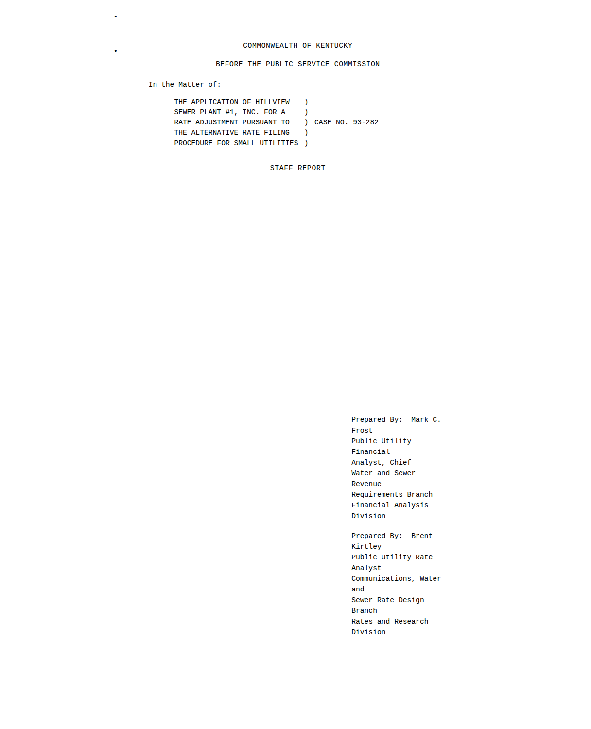• •
COMMONWEALTH OF KENTUCKY
BEFORE THE PUBLIC SERVICE COMMISSION
In the Matter of:
| THE APPLICATION OF HILLVIEW | ) | |
| SEWER PLANT #1, INC. FOR A | ) | |
| RATE ADJUSTMENT PURSUANT TO | ) | CASE NO. 93-282 |
| THE ALTERNATIVE RATE FILING | ) | |
| PROCEDURE FOR SMALL UTILITIES | ) | |
STAFF REPORT
Prepared By: Mark C. Frost
Public Utility Financial
Analyst, Chief
Water and Sewer Revenue
Requirements Branch
Financial Analysis Division
Prepared By: Brent Kirtley
Public Utility Rate Analyst
Communications, Water and
Sewer Rate Design Branch
Rates and Research Division